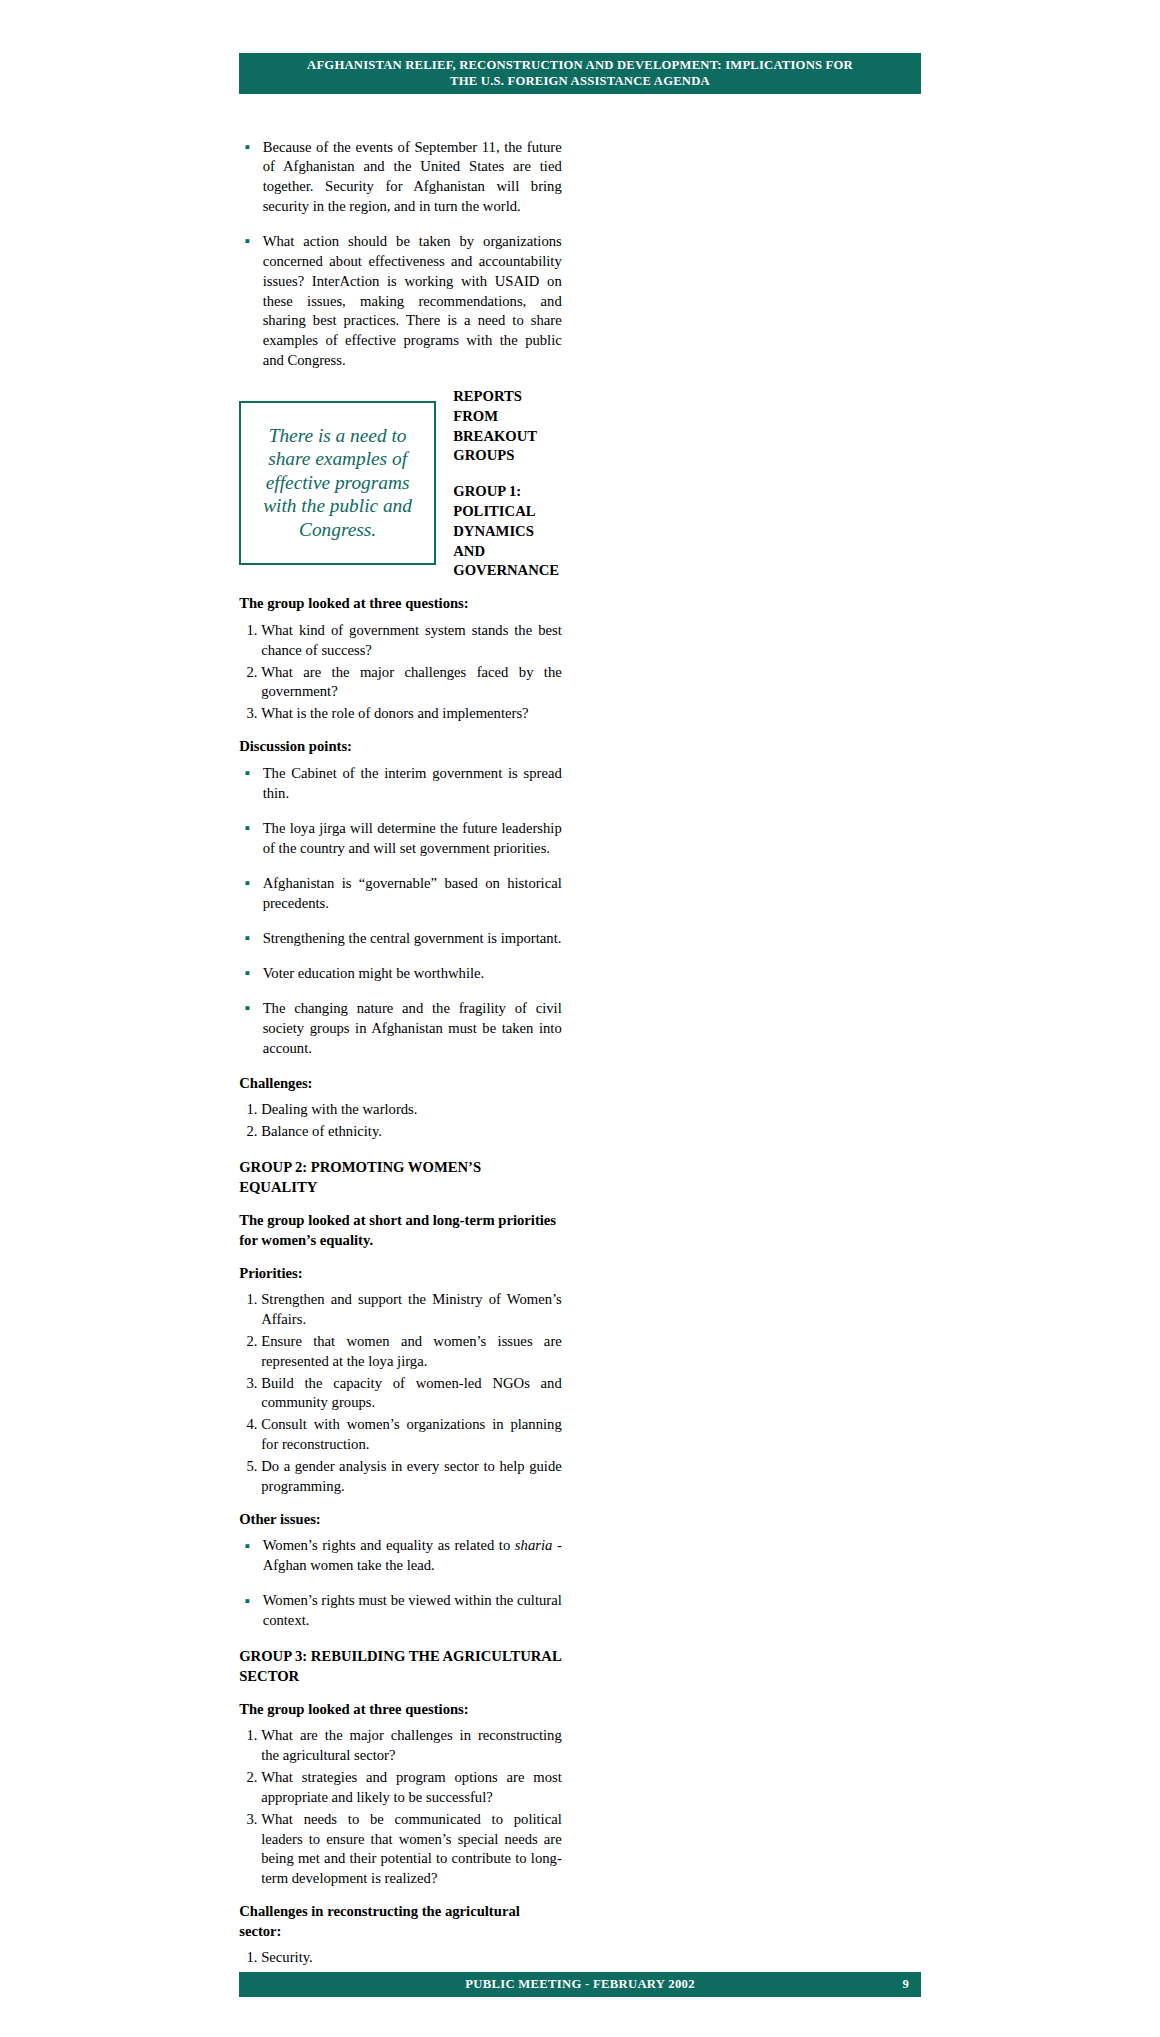AFGHANISTAN RELIEF, RECONSTRUCTION AND DEVELOPMENT: IMPLICATIONS FOR
THE U.S. FOREIGN ASSISTANCE AGENDA
Because of the events of September 11, the future of Afghanistan and the United States are tied together. Security for Afghanistan will bring security in the region, and in turn the world.
What action should be taken by organizations concerned about effectiveness and accountability issues? InterAction is working with USAID on these issues, making recommendations, and sharing best practices. There is a need to share examples of effective programs with the public and Congress.
There is a need to share examples of effective programs with the public and Congress.
Reports from Breakout Groups
Group 1: Political Dynamics and Governance
The group looked at three questions:
What kind of government system stands the best chance of success?
What are the major challenges faced by the government?
What is the role of donors and implementers?
Discussion points:
The Cabinet of the interim government is spread thin.
The loya jirga will determine the future leadership of the country and will set government priorities.
Afghanistan is “governable” based on historical precedents.
Strengthening the central government is important.
Voter education might be worthwhile.
The changing nature and the fragility of civil society groups in Afghanistan must be taken into account.
Challenges:
Dealing with the warlords.
Balance of ethnicity.
Group 2: Promoting Women’s Equality
The group looked at short and long-term priorities for women’s equality.
Priorities:
Strengthen and support the Ministry of Women’s Affairs.
Ensure that women and women’s issues are represented at the loya jirga.
Build the capacity of women-led NGOs and community groups.
Consult with women’s organizations in planning for reconstruction.
Do a gender analysis in every sector to help guide programming.
Other issues:
Women’s rights and equality as related to sharia - Afghan women take the lead.
Women’s rights must be viewed within the cultural context.
Group 3: Rebuilding the Agricultural Sector
The group looked at three questions:
What are the major challenges in reconstructing the agricultural sector?
What strategies and program options are most appropriate and likely to be successful?
What needs to be communicated to political leaders to ensure that women’s special needs are being met and their potential to contribute to long-term development is realized?
Challenges in reconstructing the agricultural sector:
Security.
Infrastructure development.
PUBLIC MEETING - FEBRUARY 2002
9